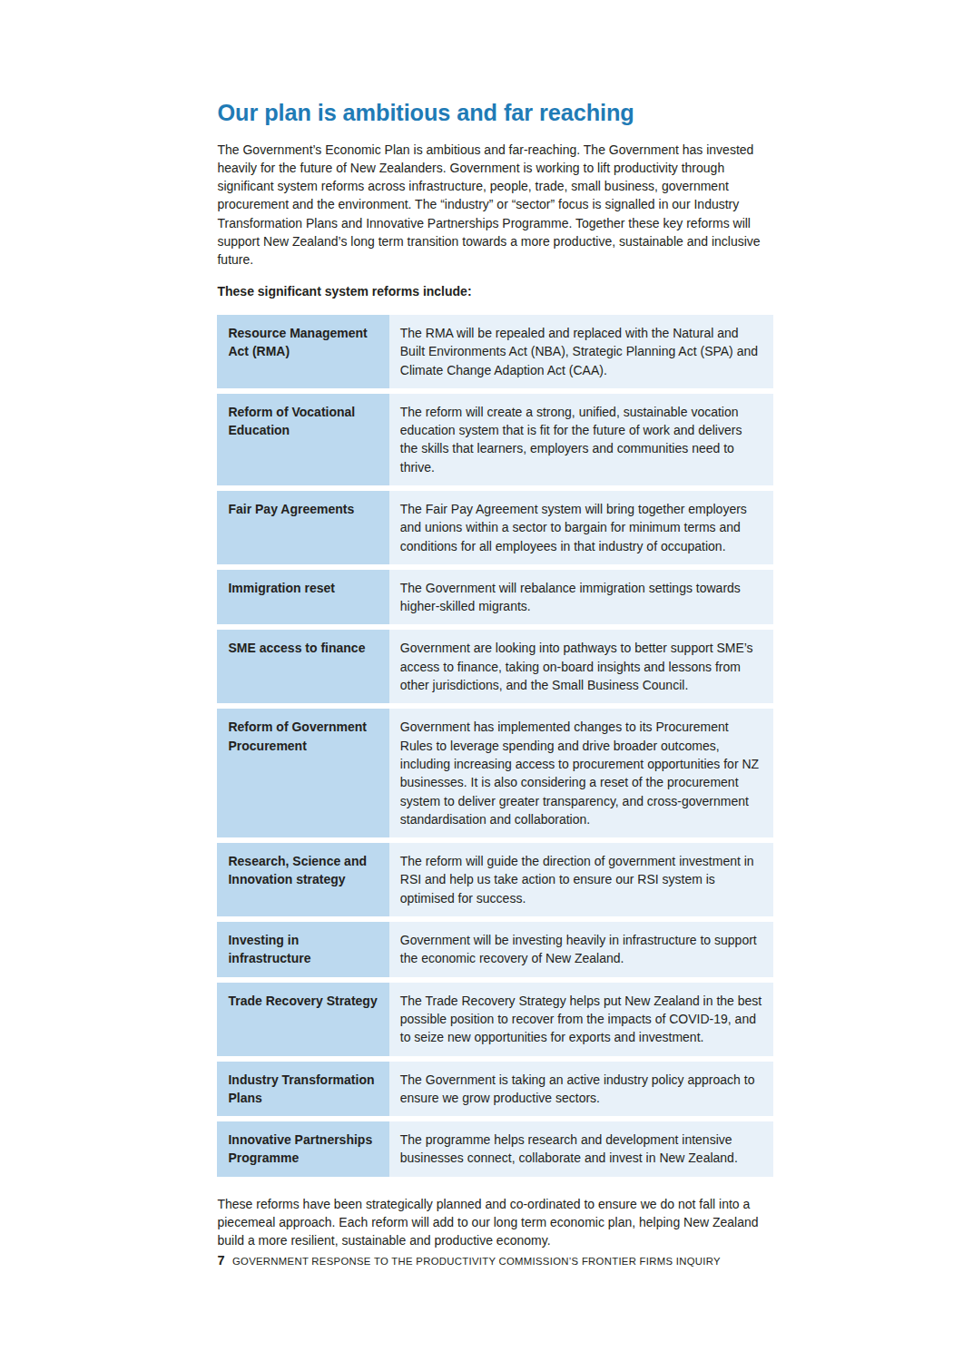Our plan is ambitious and far reaching
The Government’s Economic Plan is ambitious and far-reaching. The Government has invested heavily for the future of New Zealanders. Government is working to lift productivity through significant system reforms across infrastructure, people, trade, small business, government procurement and the environment. The “industry” or “sector” focus is signalled in our Industry Transformation Plans and Innovative Partnerships Programme. Together these key reforms will support New Zealand’s long term transition towards a more productive, sustainable and inclusive future.
These significant system reforms include:
| Resource Management Act (RMA) | The RMA will be repealed and replaced with the Natural and Built Environments Act (NBA), Strategic Planning Act (SPA) and Climate Change Adaption Act (CAA). |
| Reform of Vocational Education | The reform will create a strong, unified, sustainable vocation education system that is fit for the future of work and delivers the skills that learners, employers and communities need to thrive. |
| Fair Pay Agreements | The Fair Pay Agreement system will bring together employers and unions within a sector to bargain for minimum terms and conditions for all employees in that industry of occupation. |
| Immigration reset | The Government will rebalance immigration settings towards higher-skilled migrants. |
| SME access to finance | Government are looking into pathways to better support SME’s access to finance, taking on-board insights and lessons from other jurisdictions, and the Small Business Council. |
| Reform of Government Procurement | Government has implemented changes to its Procurement Rules to leverage spending and drive broader outcomes, including increasing access to procurement opportunities for NZ businesses. It is also considering a reset of the procurement system to deliver greater transparency, and cross-government standardisation and collaboration. |
| Research, Science and Innovation strategy | The reform will guide the direction of government investment in RSI and help us take action to ensure our RSI system is optimised for success. |
| Investing in infrastructure | Government will be investing heavily in infrastructure to support the economic recovery of New Zealand. |
| Trade Recovery Strategy | The Trade Recovery Strategy helps put New Zealand in the best possible position to recover from the impacts of COVID-19, and to seize new opportunities for exports and investment. |
| Industry Transformation Plans | The Government is taking an active industry policy approach to ensure we grow productive sectors. |
| Innovative Partnerships Programme | The programme helps research and development intensive businesses connect, collaborate and invest in New Zealand. |
These reforms have been strategically planned and co-ordinated to ensure we do not fall into a piecemeal approach. Each reform will add to our long term economic plan, helping New Zealand build a more resilient, sustainable and productive economy.
7 Government response to the Productivity Commission’s Frontier Firms Inquiry